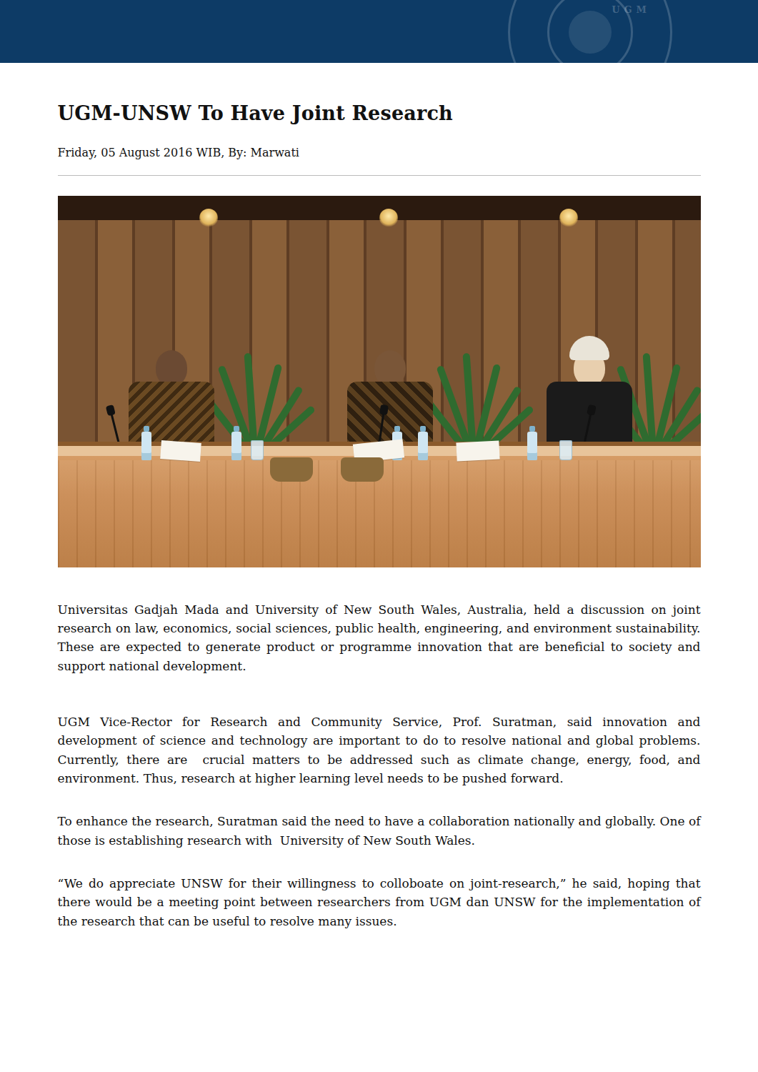UGM
UGM-UNSW To Have Joint Research
Friday, 05 August 2016 WIB, By: Marwati
Universitas Gadjah Mada and University of New South Wales, Australia, held a discussion on joint research on law, economics, social sciences, public health, engineering, and environment sustainability. These are expected to generate product or programme innovation that are beneficial to society and support national development.
UGM Vice-Rector for Research and Community Service, Prof. Suratman, said innovation and development of science and technology are important to do to resolve national and global problems. Currently, there are crucial matters to be addressed such as climate change, energy, food, and environment. Thus, research at higher learning level needs to be pushed forward.
To enhance the research, Suratman said the need to have a collaboration nationally and globally. One of those is establishing research with University of New South Wales.
“We do appreciate UNSW for their willingness to colloboate on joint-research,” he said, hoping that there would be a meeting point between researchers from UGM dan UNSW for the implementation of the research that can be useful to resolve many issues.